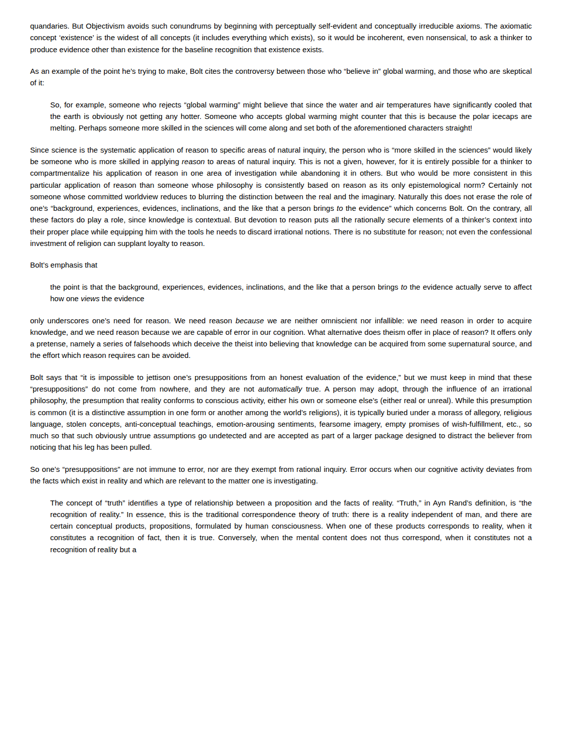quandaries. But Objectivism avoids such conundrums by beginning with perceptually self-evident and conceptually irreducible axioms. The axiomatic concept ‘existence’ is the widest of all concepts (it includes everything which exists), so it would be incoherent, even nonsensical, to ask a thinker to produce evidence other than existence for the baseline recognition that existence exists.
As an example of the point he’s trying to make, Bolt cites the controversy between those who “believe in” global warming, and those who are skeptical of it:
So, for example, someone who rejects “global warming” might believe that since the water and air temperatures have significantly cooled that the earth is obviously not getting any hotter. Someone who accepts global warming might counter that this is because the polar icecaps are melting. Perhaps someone more skilled in the sciences will come along and set both of the aforementioned characters straight!
Since science is the systematic application of reason to specific areas of natural inquiry, the person who is “more skilled in the sciences” would likely be someone who is more skilled in applying reason to areas of natural inquiry. This is not a given, however, for it is entirely possible for a thinker to compartmentalize his application of reason in one area of investigation while abandoning it in others. But who would be more consistent in this particular application of reason than someone whose philosophy is consistently based on reason as its only epistemological norm? Certainly not someone whose committed worldview reduces to blurring the distinction between the real and the imaginary. Naturally this does not erase the role of one’s “background, experiences, evidences, inclinations, and the like that a person brings to the evidence” which concerns Bolt. On the contrary, all these factors do play a role, since knowledge is contextual. But devotion to reason puts all the rationally secure elements of a thinker’s context into their proper place while equipping him with the tools he needs to discard irrational notions. There is no substitute for reason; not even the confessional investment of religion can supplant loyalty to reason.
Bolt’s emphasis that
the point is that the background, experiences, evidences, inclinations, and the like that a person brings to the evidence actually serve to affect how one views the evidence
only underscores one’s need for reason. We need reason because we are neither omniscient nor infallible: we need reason in order to acquire knowledge, and we need reason because we are capable of error in our cognition. What alternative does theism offer in place of reason? It offers only a pretense, namely a series of falsehoods which deceive the theist into believing that knowledge can be acquired from some supernatural source, and the effort which reason requires can be avoided.
Bolt says that “it is impossible to jettison one’s presuppositions from an honest evaluation of the evidence,” but we must keep in mind that these “presuppositions” do not come from nowhere, and they are not automatically true. A person may adopt, through the influence of an irrational philosophy, the presumption that reality conforms to conscious activity, either his own or someone else’s (either real or unreal). While this presumption is common (it is a distinctive assumption in one form or another among the world’s religions), it is typically buried under a morass of allegory, religious language, stolen concepts, anti-conceptual teachings, emotion-arousing sentiments, fearsome imagery, empty promises of wish-fulfillment, etc., so much so that such obviously untrue assumptions go undetected and are accepted as part of a larger package designed to distract the believer from noticing that his leg has been pulled.
So one’s “presuppositions” are not immune to error, nor are they exempt from rational inquiry. Error occurs when our cognitive activity deviates from the facts which exist in reality and which are relevant to the matter one is investigating.
The concept of “truth” identifies a type of relationship between a proposition and the facts of reality. “Truth,” in Ayn Rand’s definition, is “the recognition of reality.” In essence, this is the traditional correspondence theory of truth: there is a reality independent of man, and there are certain conceptual products, propositions, formulated by human consciousness. When one of these products corresponds to reality, when it constitutes a recognition of fact, then it is true. Conversely, when the mental content does not thus correspond, when it constitutes not a recognition of reality but a